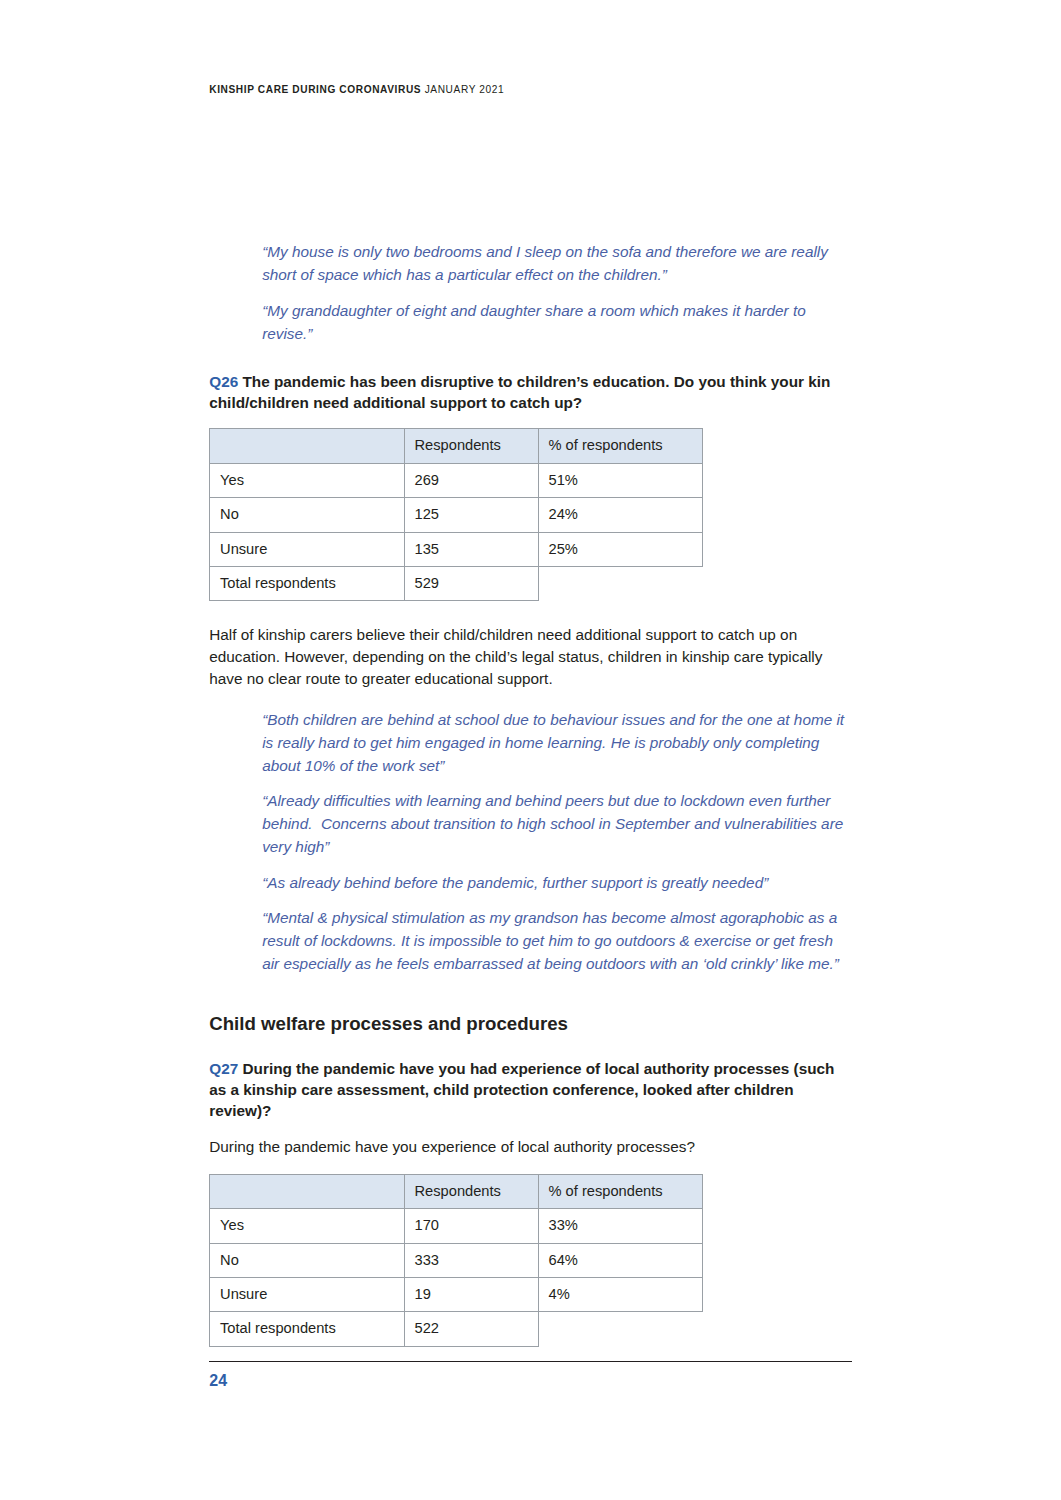KINSHIP CARE DURING CORONAVIRUS JANUARY 2021
“My house is only two bedrooms and I sleep on the sofa and therefore we are really short of space which has a particular effect on the children.”
“My granddaughter of eight and daughter share a room which makes it harder to revise.”
Q26 The pandemic has been disruptive to children’s education. Do you think your kin child/children need additional support to catch up?
| | Respondents | % of respondents |
| --- | --- | --- |
| Yes | 269 | 51% |
| No | 125 | 24% |
| Unsure | 135 | 25% |
| Total respondents | 529 | |
Half of kinship carers believe their child/children need additional support to catch up on education. However, depending on the child’s legal status, children in kinship care typically have no clear route to greater educational support.
“Both children are behind at school due to behaviour issues and for the one at home it is really hard to get him engaged in home learning. He is probably only completing about 10% of the work set”
“Already difficulties with learning and behind peers but due to lockdown even further behind. Concerns about transition to high school in September and vulnerabilities are very high”
“As already behind before the pandemic, further support is greatly needed”
“Mental & physical stimulation as my grandson has become almost agoraphobic as a result of lockdowns. It is impossible to get him to go outdoors & exercise or get fresh air especially as he feels embarrassed at being outdoors with an ‘old crinkly’ like me.”
Child welfare processes and procedures
Q27 During the pandemic have you had experience of local authority processes (such as a kinship care assessment, child protection conference, looked after children review)?
During the pandemic have you experience of local authority processes?
| | Respondents | % of respondents |
| --- | --- | --- |
| Yes | 170 | 33% |
| No | 333 | 64% |
| Unsure | 19 | 4% |
| Total respondents | 522 | |
24